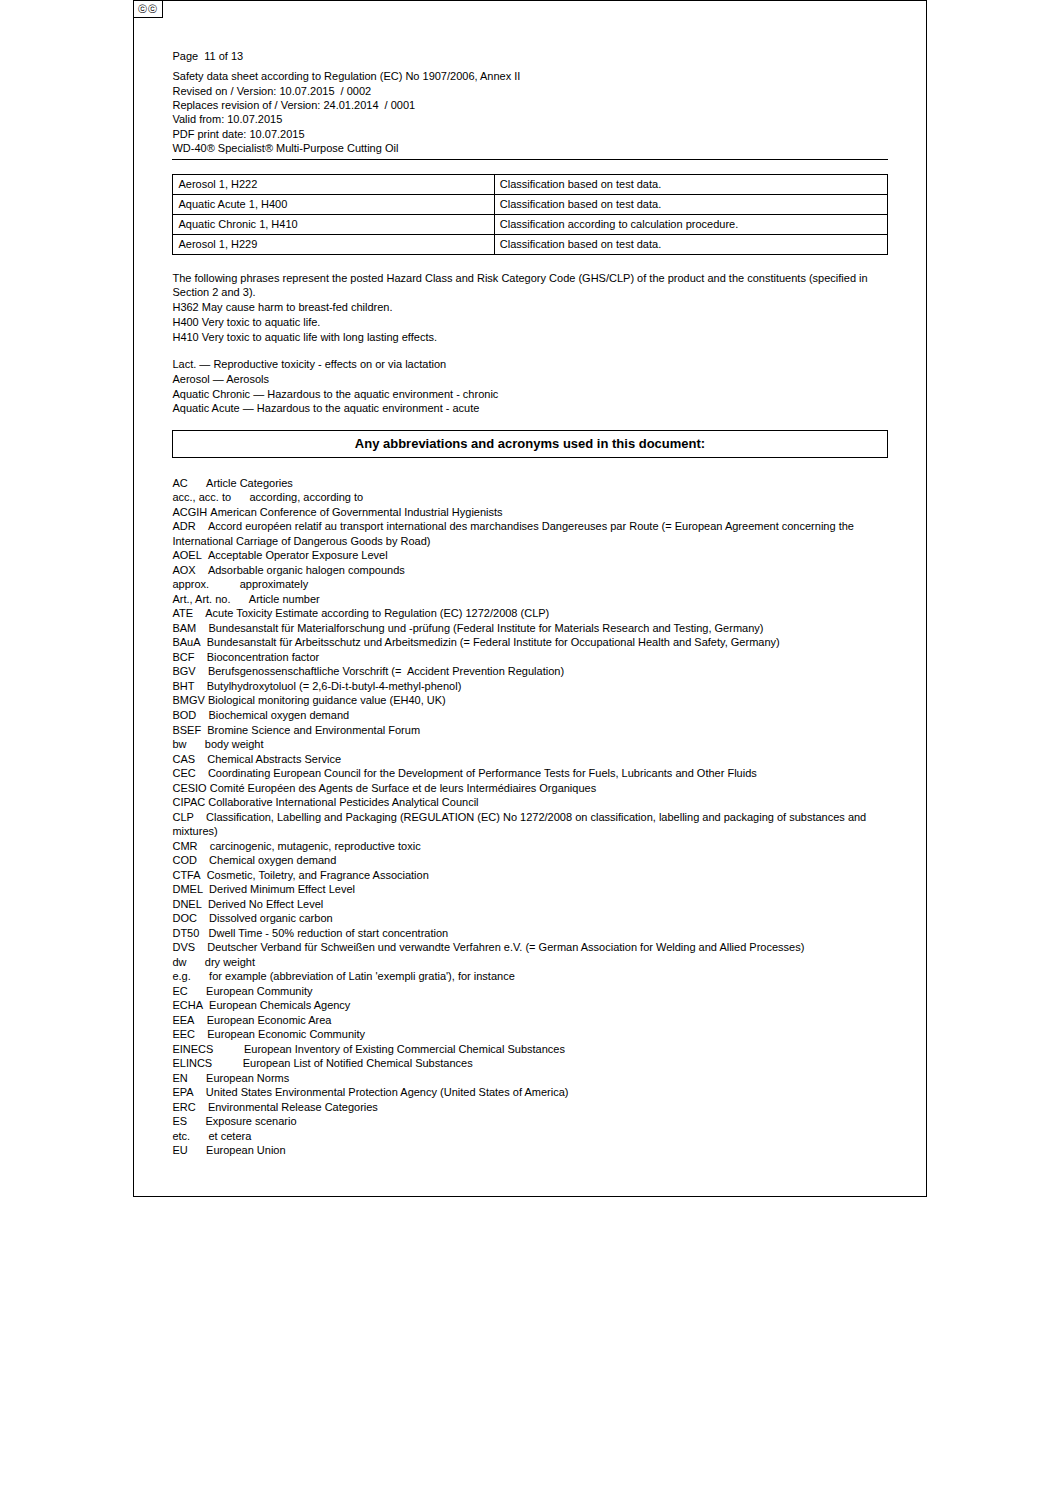ⓒⓒ
Page 11 of 13
Safety data sheet according to Regulation (EC) No 1907/2006, Annex II
Revised on / Version: 10.07.2015 / 0002
Replaces revision of / Version: 24.01.2014 / 0001
Valid from: 10.07.2015
PDF print date: 10.07.2015
WD-40® Specialist® Multi-Purpose Cutting Oil
| Aerosol 1, H222 | Classification based on test data. |
| Aquatic Acute 1, H400 | Classification based on test data. |
| Aquatic Chronic 1, H410 | Classification according to calculation procedure. |
| Aerosol 1, H229 | Classification based on test data. |
The following phrases represent the posted Hazard Class and Risk Category Code (GHS/CLP) of the product and the constituents (specified in Section 2 and 3).
H362 May cause harm to breast-fed children.
H400 Very toxic to aquatic life.
H410 Very toxic to aquatic life with long lasting effects.
Lact. — Reproductive toxicity - effects on or via lactation
Aerosol — Aerosols
Aquatic Chronic — Hazardous to the aquatic environment - chronic
Aquatic Acute — Hazardous to the aquatic environment - acute
Any abbreviations and acronyms used in this document:
AC Article Categories
acc., acc. to according, according to
ACGIH American Conference of Governmental Industrial Hygienists
ADR Accord européen relatif au transport international des marchandises Dangereuses par Route (= European Agreement concerning the International Carriage of Dangerous Goods by Road)
AOEL Acceptable Operator Exposure Level
AOX Adsorbable organic halogen compounds
approx. approximately
Art., Art. no. Article number
ATE Acute Toxicity Estimate according to Regulation (EC) 1272/2008 (CLP)
BAM Bundesanstalt für Materialforschung und -prüfung (Federal Institute for Materials Research and Testing, Germany)
BAuA Bundesanstalt für Arbeitsschutz und Arbeitsmedizin (= Federal Institute for Occupational Health and Safety, Germany)
BCF Bioconcentration factor
BGV Berufsgenossenschaftliche Vorschrift (= Accident Prevention Regulation)
BHT Butylhydroxytoluol (= 2,6-Di-t-butyl-4-methyl-phenol)
BMGV Biological monitoring guidance value (EH40, UK)
BOD Biochemical oxygen demand
BSEF Bromine Science and Environmental Forum
bw body weight
CAS Chemical Abstracts Service
CEC Coordinating European Council for the Development of Performance Tests for Fuels, Lubricants and Other Fluids
CESIO Comité Européen des Agents de Surface et de leurs Intermédiaires Organiques
CIPAC Collaborative International Pesticides Analytical Council
CLP Classification, Labelling and Packaging (REGULATION (EC) No 1272/2008 on classification, labelling and packaging of substances and mixtures)
CMR carcinogenic, mutagenic, reproductive toxic
COD Chemical oxygen demand
CTFA Cosmetic, Toiletry, and Fragrance Association
DMEL Derived Minimum Effect Level
DNEL Derived No Effect Level
DOC Dissolved organic carbon
DT50 Dwell Time - 50% reduction of start concentration
DVS Deutscher Verband für Schweißen und verwandte Verfahren e.V. (= German Association for Welding and Allied Processes)
dw dry weight
e.g. for example (abbreviation of Latin 'exempli gratia'), for instance
EC European Community
ECHA European Chemicals Agency
EEA European Economic Area
EEC European Economic Community
EINECS European Inventory of Existing Commercial Chemical Substances
ELINCS European List of Notified Chemical Substances
EN European Norms
EPA United States Environmental Protection Agency (United States of America)
ERC Environmental Release Categories
ES Exposure scenario
etc. et cetera
EU European Union